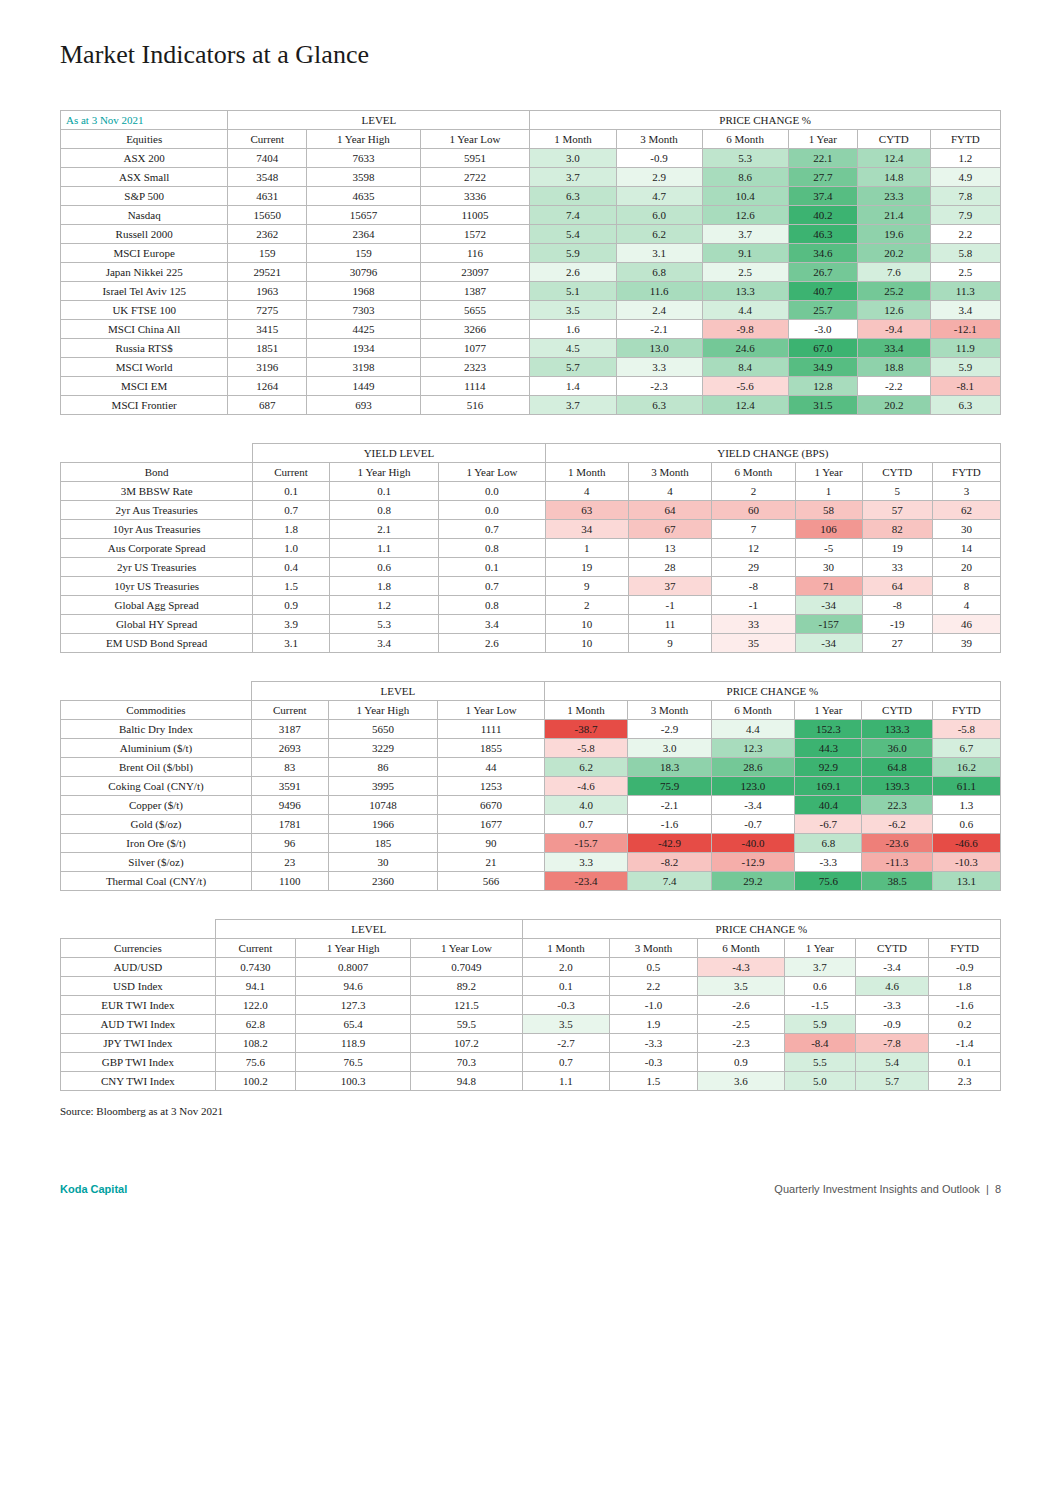Market Indicators at a Glance
| As at 3 Nov 2021 | LEVEL | PRICE CHANGE % |
| --- | --- | --- |
| Equities | Current | 1 Year High | 1 Year Low | 1 Month | 3 Month | 6 Month | 1 Year | CYTD | FYTD |
| ASX 200 | 7404 | 7633 | 5951 | 3.0 | -0.9 | 5.3 | 22.1 | 12.4 | 1.2 |
| ASX Small | 3548 | 3598 | 2722 | 3.7 | 2.9 | 8.6 | 27.7 | 14.8 | 4.9 |
| S&P 500 | 4631 | 4635 | 3336 | 6.3 | 4.7 | 10.4 | 37.4 | 23.3 | 7.8 |
| Nasdaq | 15650 | 15657 | 11005 | 7.4 | 6.0 | 12.6 | 40.2 | 21.4 | 7.9 |
| Russell 2000 | 2362 | 2364 | 1572 | 5.4 | 6.2 | 3.7 | 46.3 | 19.6 | 2.2 |
| MSCI Europe | 159 | 159 | 116 | 5.9 | 3.1 | 9.1 | 34.6 | 20.2 | 5.8 |
| Japan Nikkei 225 | 29521 | 30796 | 23097 | 2.6 | 6.8 | 2.5 | 26.7 | 7.6 | 2.5 |
| Israel Tel Aviv 125 | 1963 | 1968 | 1387 | 5.1 | 11.6 | 13.3 | 40.7 | 25.2 | 11.3 |
| UK FTSE 100 | 7275 | 7303 | 5655 | 3.5 | 2.4 | 4.4 | 25.7 | 12.6 | 3.4 |
| MSCI China All | 3415 | 4425 | 3266 | 1.6 | -2.1 | -9.8 | -3.0 | -9.4 | -12.1 |
| Russia RTS$ | 1851 | 1934 | 1077 | 4.5 | 13.0 | 24.6 | 67.0 | 33.4 | 11.9 |
| MSCI World | 3196 | 3198 | 2323 | 5.7 | 3.3 | 8.4 | 34.9 | 18.8 | 5.9 |
| MSCI EM | 1264 | 1449 | 1114 | 1.4 | -2.3 | -5.6 | 12.8 | -2.2 | -8.1 |
| MSCI Frontier | 687 | 693 | 516 | 3.7 | 6.3 | 12.4 | 31.5 | 20.2 | 6.3 |
| | YIELD LEVEL | YIELD CHANGE (BPS) |
| --- | --- | --- |
| Bond | Current | 1 Year High | 1 Year Low | 1 Month | 3 Month | 6 Month | 1 Year | CYTD | FYTD |
| 3M BBSW Rate | 0.1 | 0.1 | 0.0 | 4 | 4 | 2 | 1 | 5 | 3 |
| 2yr Aus Treasuries | 0.7 | 0.8 | 0.0 | 63 | 64 | 60 | 58 | 57 | 62 |
| 10yr Aus Treasuries | 1.8 | 2.1 | 0.7 | 34 | 67 | 7 | 106 | 82 | 30 |
| Aus Corporate Spread | 1.0 | 1.1 | 0.8 | 1 | 13 | 12 | -5 | 19 | 14 |
| 2yr US Treasuries | 0.4 | 0.6 | 0.1 | 19 | 28 | 29 | 30 | 33 | 20 |
| 10yr US Treasuries | 1.5 | 1.8 | 0.7 | 9 | 37 | -8 | 71 | 64 | 8 |
| Global Agg Spread | 0.9 | 1.2 | 0.8 | 2 | -1 | -1 | -34 | -8 | 4 |
| Global HY Spread | 3.9 | 5.3 | 3.4 | 10 | 11 | 33 | -157 | -19 | 46 |
| EM USD Bond Spread | 3.1 | 3.4 | 2.6 | 10 | 9 | 35 | -34 | 27 | 39 |
| | LEVEL | PRICE CHANGE % |
| --- | --- | --- |
| Commodities | Current | 1 Year High | 1 Year Low | 1 Month | 3 Month | 6 Month | 1 Year | CYTD | FYTD |
| Baltic Dry Index | 3187 | 5650 | 1111 | -38.7 | -2.9 | 4.4 | 152.3 | 133.3 | -5.8 |
| Aluminium ($/t) | 2693 | 3229 | 1855 | -5.8 | 3.0 | 12.3 | 44.3 | 36.0 | 6.7 |
| Brent Oil ($/bbl) | 83 | 86 | 44 | 6.2 | 18.3 | 28.6 | 92.9 | 64.8 | 16.2 |
| Coking Coal (CNY/t) | 3591 | 3995 | 1253 | -4.6 | 75.9 | 123.0 | 169.1 | 139.3 | 61.1 |
| Copper ($/t) | 9496 | 10748 | 6670 | 4.0 | -2.1 | -3.4 | 40.4 | 22.3 | 1.3 |
| Gold ($/oz) | 1781 | 1966 | 1677 | 0.7 | -1.6 | -0.7 | -6.7 | -6.2 | 0.6 |
| Iron Ore ($/t) | 96 | 185 | 90 | -15.7 | -42.9 | -40.0 | 6.8 | -23.6 | -46.6 |
| Silver ($/oz) | 23 | 30 | 21 | 3.3 | -8.2 | -12.9 | -3.3 | -11.3 | -10.3 |
| Thermal Coal (CNY/t) | 1100 | 2360 | 566 | -23.4 | 7.4 | 29.2 | 75.6 | 38.5 | 13.1 |
| | LEVEL | PRICE CHANGE % |
| --- | --- | --- |
| Currencies | Current | 1 Year High | 1 Year Low | 1 Month | 3 Month | 6 Month | 1 Year | CYTD | FYTD |
| AUD/USD | 0.7430 | 0.8007 | 0.7049 | 2.0 | 0.5 | -4.3 | 3.7 | -3.4 | -0.9 |
| USD Index | 94.1 | 94.6 | 89.2 | 0.1 | 2.2 | 3.5 | 0.6 | 4.6 | 1.8 |
| EUR TWI Index | 122.0 | 127.3 | 121.5 | -0.3 | -1.0 | -2.6 | -1.5 | -3.3 | -1.6 |
| AUD TWI Index | 62.8 | 65.4 | 59.5 | 3.5 | 1.9 | -2.5 | 5.9 | -0.9 | 0.2 |
| JPY TWI Index | 108.2 | 118.9 | 107.2 | -2.7 | -3.3 | -2.3 | -8.4 | -7.8 | -1.4 |
| GBP TWI Index | 75.6 | 76.5 | 70.3 | 0.7 | -0.3 | 0.9 | 5.5 | 5.4 | 0.1 |
| CNY TWI Index | 100.2 | 100.3 | 94.8 | 1.1 | 1.5 | 3.6 | 5.0 | 5.7 | 2.3 |
Source: Bloomberg as at 3 Nov 2021
Koda Capital Quarterly Investment Insights and Outlook | 8